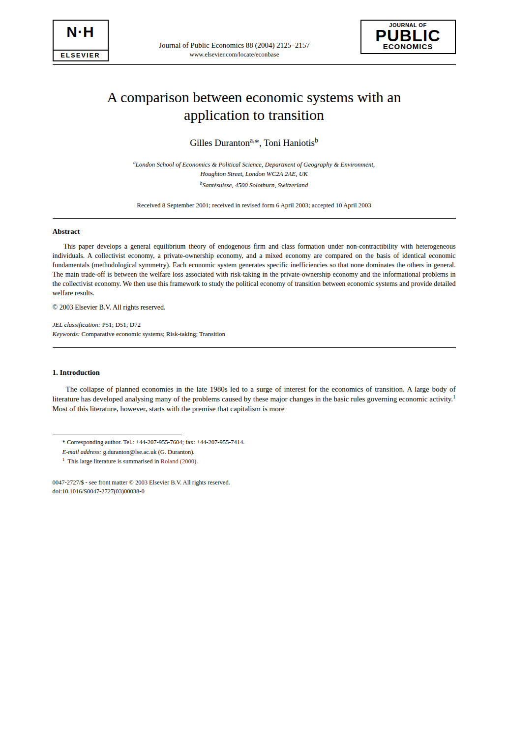N·H
ELSEVIER
Journal of Public Economics 88 (2004) 2125–2157
www.elsevier.com/locate/econbase
JOURNAL OF
PUBLIC
ECONOMICS
A comparison between economic systems with an
application to transition
Gilles Durantona,*, Toni Haniotisb
aLondon School of Economics & Political Science, Department of Geography & Environment,
Houghton Street, London WC2A 2AE, UK
bSantésuisse, 4500 Solothurn, Switzerland
Received 8 September 2001; received in revised form 6 April 2003; accepted 10 April 2003
Abstract
This paper develops a general equilibrium theory of endogenous firm and class formation under non-contractibility with heterogeneous individuals. A collectivist economy, a private-ownership economy, and a mixed economy are compared on the basis of identical economic fundamentals (methodological symmetry). Each economic system generates specific inefficiencies so that none dominates the others in general. The main trade-off is between the welfare loss associated with risk-taking in the private-ownership economy and the informational problems in the collectivist economy. We then use this framework to study the political economy of transition between economic systems and provide detailed welfare results.
© 2003 Elsevier B.V. All rights reserved.
JEL classification: P51; D51; D72
Keywords: Comparative economic systems; Risk-taking; Transition
1. Introduction
The collapse of planned economies in the late 1980s led to a surge of interest for the economics of transition. A large body of literature has developed analysing many of the problems caused by these major changes in the basic rules governing economic activity.1 Most of this literature, however, starts with the premise that capitalism is more
* Corresponding author. Tel.: +44-207-955-7604; fax: +44-207-955-7414.
E-mail address: g.duranton@lse.ac.uk (G. Duranton).
1 This large literature is summarised in Roland (2000).
0047-2727/$ - see front matter © 2003 Elsevier B.V. All rights reserved.
doi:10.1016/S0047-2727(03)00038-0